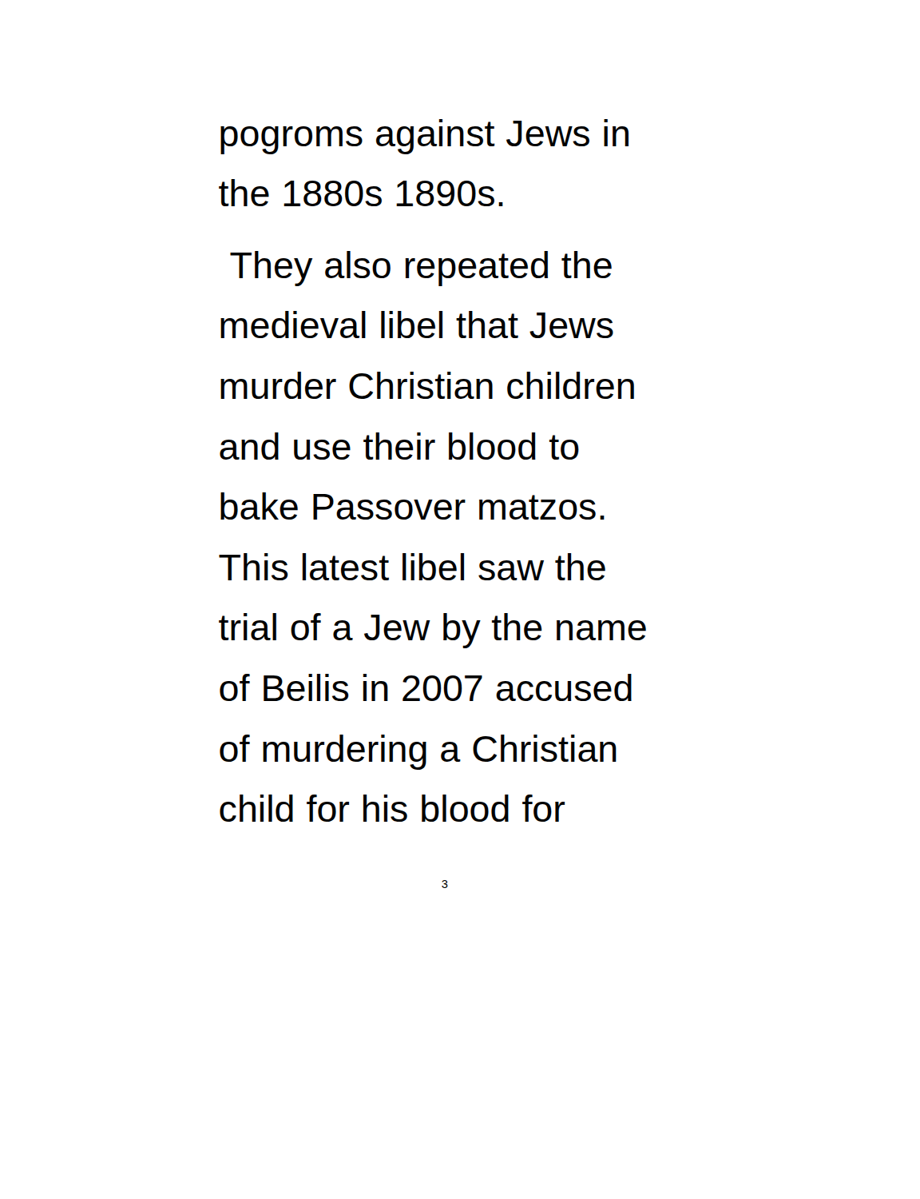pogroms against Jews in the 1880s 1890s.
They also repeated the medieval libel that Jews murder Christian children and use their blood to bake Passover matzos. This latest libel saw the trial of a Jew by the name of Beilis in 2007 accused of murdering a Christian child for his blood for
3